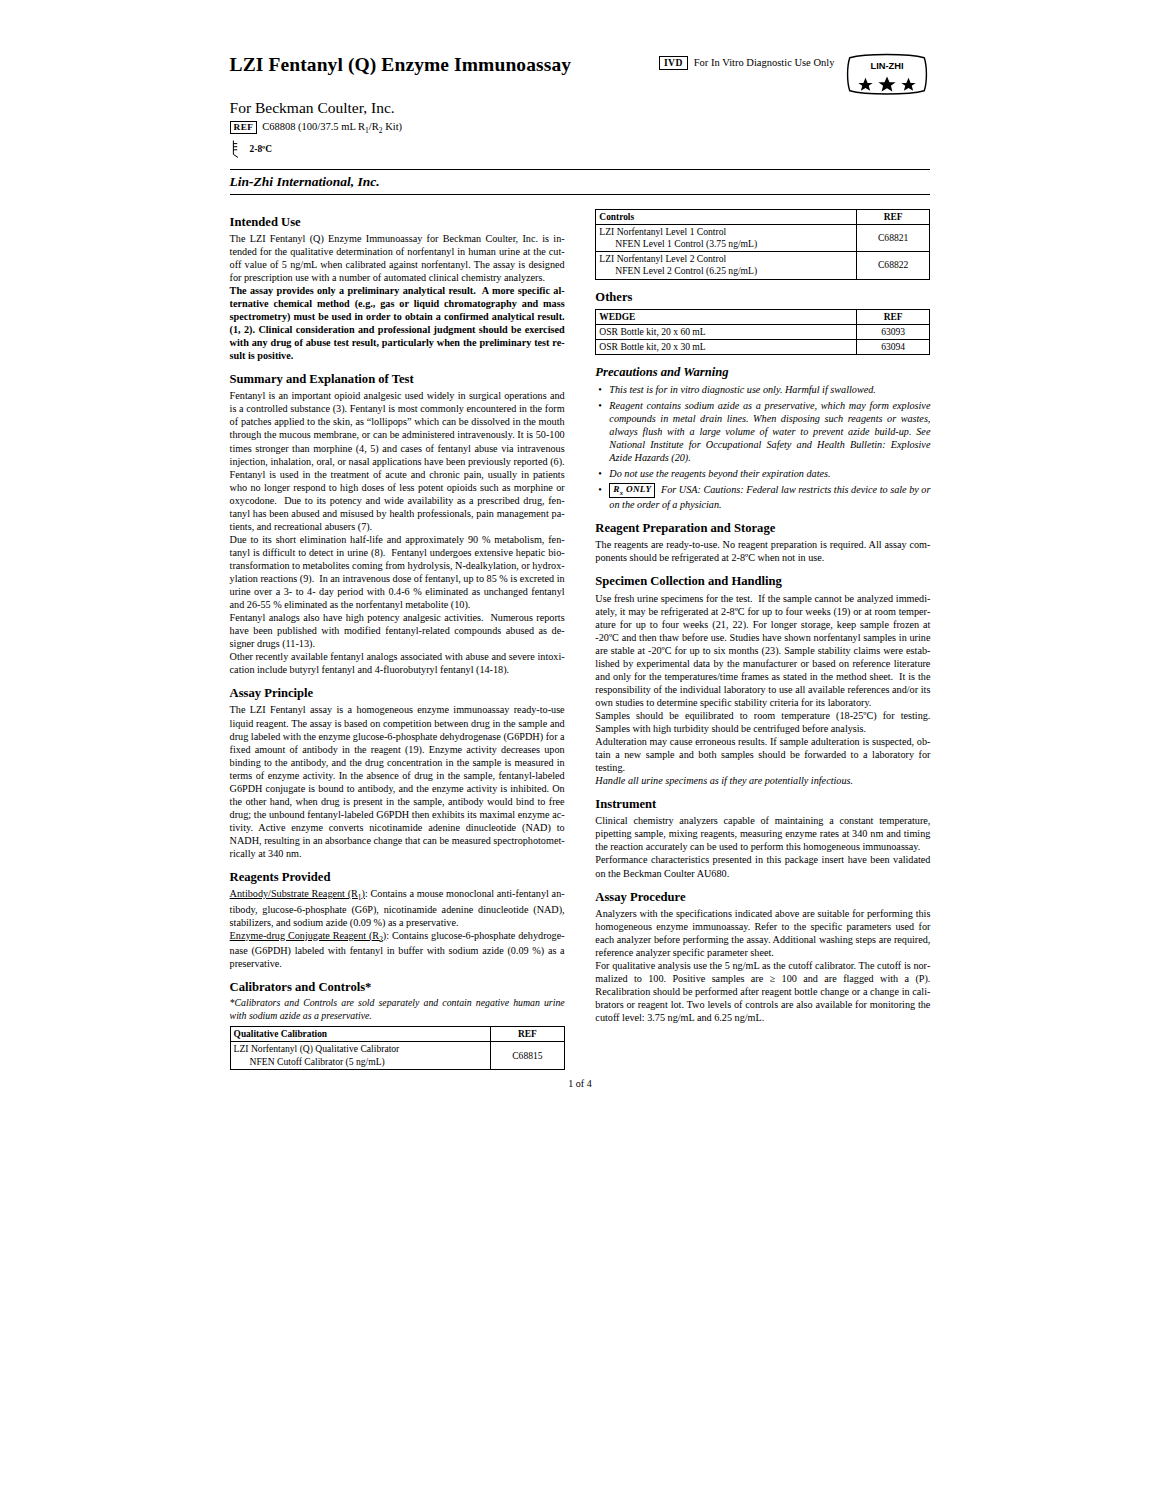LZI Fentanyl (Q) Enzyme Immunoassay
For Beckman Coulter, Inc.
REF C68808 (100/37.5 mL R1/R2 Kit)
IVD For In Vitro Diagnostic Use Only
LIN-ZHI
2-8ºC
Lin-Zhi International, Inc.
Intended Use
The LZI Fentanyl (Q) Enzyme Immunoassay for Beckman Coulter, Inc. is intended for the qualitative determination of norfentanyl in human urine at the cutoff value of 5 ng/mL when calibrated against norfentanyl. The assay is designed for prescription use with a number of automated clinical chemistry analyzers.
The assay provides only a preliminary analytical result. A more specific alternative chemical method (e.g., gas or liquid chromatography and mass spectrometry) must be used in order to obtain a confirmed analytical result. (1, 2). Clinical consideration and professional judgment should be exercised with any drug of abuse test result, particularly when the preliminary test result is positive.
Summary and Explanation of Test
Fentanyl is an important opioid analgesic used widely in surgical operations and is a controlled substance (3). Fentanyl is most commonly encountered in the form of patches applied to the skin, as “lollipops” which can be dissolved in the mouth through the mucous membrane, or can be administered intravenously. It is 50-100 times stronger than morphine (4, 5) and cases of fentanyl abuse via intravenous injection, inhalation, oral, or nasal applications have been previously reported (6). Fentanyl is used in the treatment of acute and chronic pain, usually in patients who no longer respond to high doses of less potent opioids such as morphine or oxycodone. Due to its potency and wide availability as a prescribed drug, fentanyl has been abused and misused by health professionals, pain management patients, and recreational abusers (7).
Due to its short elimination half-life and approximately 90 % metabolism, fentanyl is difficult to detect in urine (8). Fentanyl undergoes extensive hepatic biotransformation to metabolites coming from hydrolysis, N-dealkylation, or hydroxylation reactions (9). In an intravenous dose of fentanyl, up to 85 % is excreted in urine over a 3- to 4- day period with 0.4-6 % eliminated as unchanged fentanyl and 26-55 % eliminated as the norfentanyl metabolite (10).
Fentanyl analogs also have high potency analgesic activities. Numerous reports have been published with modified fentanyl-related compounds abused as designer drugs (11-13).
Other recently available fentanyl analogs associated with abuse and severe intoxication include butyryl fentanyl and 4-fluorobutyryl fentanyl (14-18).
Assay Principle
The LZI Fentanyl assay is a homogeneous enzyme immunoassay ready-to-use liquid reagent. The assay is based on competition between drug in the sample and drug labeled with the enzyme glucose-6-phosphate dehydrogenase (G6PDH) for a fixed amount of antibody in the reagent (19). Enzyme activity decreases upon binding to the antibody, and the drug concentration in the sample is measured in terms of enzyme activity. In the absence of drug in the sample, fentanyl-labeled G6PDH conjugate is bound to antibody, and the enzyme activity is inhibited. On the other hand, when drug is present in the sample, antibody would bind to free drug; the unbound fentanyl-labeled G6PDH then exhibits its maximal enzyme activity. Active enzyme converts nicotinamide adenine dinucleotide (NAD) to NADH, resulting in an absorbance change that can be measured spectrophotometrically at 340 nm.
Reagents Provided
Antibody/Substrate Reagent (R1): Contains a mouse monoclonal anti-fentanyl antibody, glucose-6-phosphate (G6P), nicotinamide adenine dinucleotide (NAD), stabilizers, and sodium azide (0.09 %) as a preservative.
Enzyme-drug Conjugate Reagent (R2): Contains glucose-6-phosphate dehydrogenase (G6PDH) labeled with fentanyl in buffer with sodium azide (0.09 %) as a preservative.
Calibrators and Controls*
*Calibrators and Controls are sold separately and contain negative human urine with sodium azide as a preservative.
| Qualitative Calibration | REF |
| --- | --- |
| LZI Norfentanyl (Q) Qualitative Calibrator NFEN Cutoff Calibrator (5 ng/mL) | C68815 |
| Controls | REF |
| --- | --- |
| LZI Norfentanyl Level 1 Control NFEN Level 1 Control (3.75 ng/mL) | C68821 |
| LZI Norfentanyl Level 2 Control NFEN Level 2 Control (6.25 ng/mL) | C68822 |
Others
| WEDGE | REF |
| --- | --- |
| OSR Bottle kit, 20 x 60 mL | 63093 |
| OSR Bottle kit, 20 x 30 mL | 63094 |
Precautions and Warning
This test is for in vitro diagnostic use only. Harmful if swallowed.
Reagent contains sodium azide as a preservative, which may form explosive compounds in metal drain lines. When disposing such reagents or wastes, always flush with a large volume of water to prevent azide build-up. See National Institute for Occupational Safety and Health Bulletin: Explosive Azide Hazards (20).
Do not use the reagents beyond their expiration dates.
Rx ONLY For USA: Cautions: Federal law restricts this device to sale by or on the order of a physician.
Reagent Preparation and Storage
The reagents are ready-to-use. No reagent preparation is required. All assay components should be refrigerated at 2-8ºC when not in use.
Specimen Collection and Handling
Use fresh urine specimens for the test. If the sample cannot be analyzed immediately, it may be refrigerated at 2-8ºC for up to four weeks (19) or at room temperature for up to four weeks (21, 22). For longer storage, keep sample frozen at -20ºC and then thaw before use. Studies have shown norfentanyl samples in urine are stable at -20ºC for up to six months (23). Sample stability claims were established by experimental data by the manufacturer or based on reference literature and only for the temperatures/time frames as stated in the method sheet. It is the responsibility of the individual laboratory to use all available references and/or its own studies to determine specific stability criteria for its laboratory.
Samples should be equilibrated to room temperature (18-25ºC) for testing. Samples with high turbidity should be centrifuged before analysis.
Adulteration may cause erroneous results. If sample adulteration is suspected, obtain a new sample and both samples should be forwarded to a laboratory for testing.
Handle all urine specimens as if they are potentially infectious.
Instrument
Clinical chemistry analyzers capable of maintaining a constant temperature, pipetting sample, mixing reagents, measuring enzyme rates at 340 nm and timing the reaction accurately can be used to perform this homogeneous immunoassay.
Performance characteristics presented in this package insert have been validated on the Beckman Coulter AU680.
Assay Procedure
Analyzers with the specifications indicated above are suitable for performing this homogeneous enzyme immunoassay. Refer to the specific parameters used for each analyzer before performing the assay. Additional washing steps are required, reference analyzer specific parameter sheet.
For qualitative analysis use the 5 ng/mL as the cutoff calibrator. The cutoff is normalized to 100. Positive samples are ≥ 100 and are flagged with a (P). Recalibration should be performed after reagent bottle change or a change in calibrators or reagent lot. Two levels of controls are also available for monitoring the cutoff level: 3.75 ng/mL and 6.25 ng/mL.
1 of 4